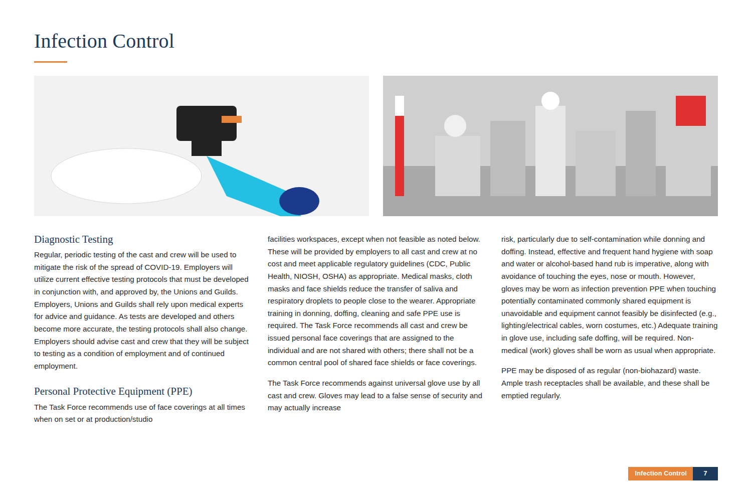Infection Control
Diagnostic Testing
Regular, periodic testing of the cast and crew will be used to mitigate the risk of the spread of COVID-19. Employers will utilize current effective testing protocols that must be developed in conjunction with, and approved by, the Unions and Guilds. Employers, Unions and Guilds shall rely upon medical experts for advice and guidance. As tests are developed and others become more accurate, the testing protocols shall also change. Employers should advise cast and crew that they will be subject to testing as a condition of employment and of continued employment.
Personal Protective Equipment (PPE)
The Task Force recommends use of face coverings at all times when on set or at production/studio
facilities workspaces, except when not feasible as noted below. These will be provided by employers to all cast and crew at no cost and meet applicable regulatory guidelines (CDC, Public Health, NIOSH, OSHA) as appropriate. Medical masks, cloth masks and face shields reduce the transfer of saliva and respiratory droplets to people close to the wearer. Appropriate training in donning, doffing, cleaning and safe PPE use is required. The Task Force recommends all cast and crew be issued personal face coverings that are assigned to the individual and are not shared with others; there shall not be a common central pool of shared face shields or face coverings.
The Task Force recommends against universal glove use by all cast and crew. Gloves may lead to a false sense of security and may actually increase
risk, particularly due to self-contamination while donning and doffing. Instead, effective and frequent hand hygiene with soap and water or alcohol-based hand rub is imperative, along with avoidance of touching the eyes, nose or mouth. However, gloves may be worn as infection prevention PPE when touching potentially contaminated commonly shared equipment is unavoidable and equipment cannot feasibly be disinfected (e.g., lighting/electrical cables, worn costumes, etc.) Adequate training in glove use, including safe doffing, will be required. Non-medical (work) gloves shall be worn as usual when appropriate.
PPE may be disposed of as regular (non-biohazard) waste. Ample trash receptacles shall be available, and these shall be emptied regularly.
Infection Control
7